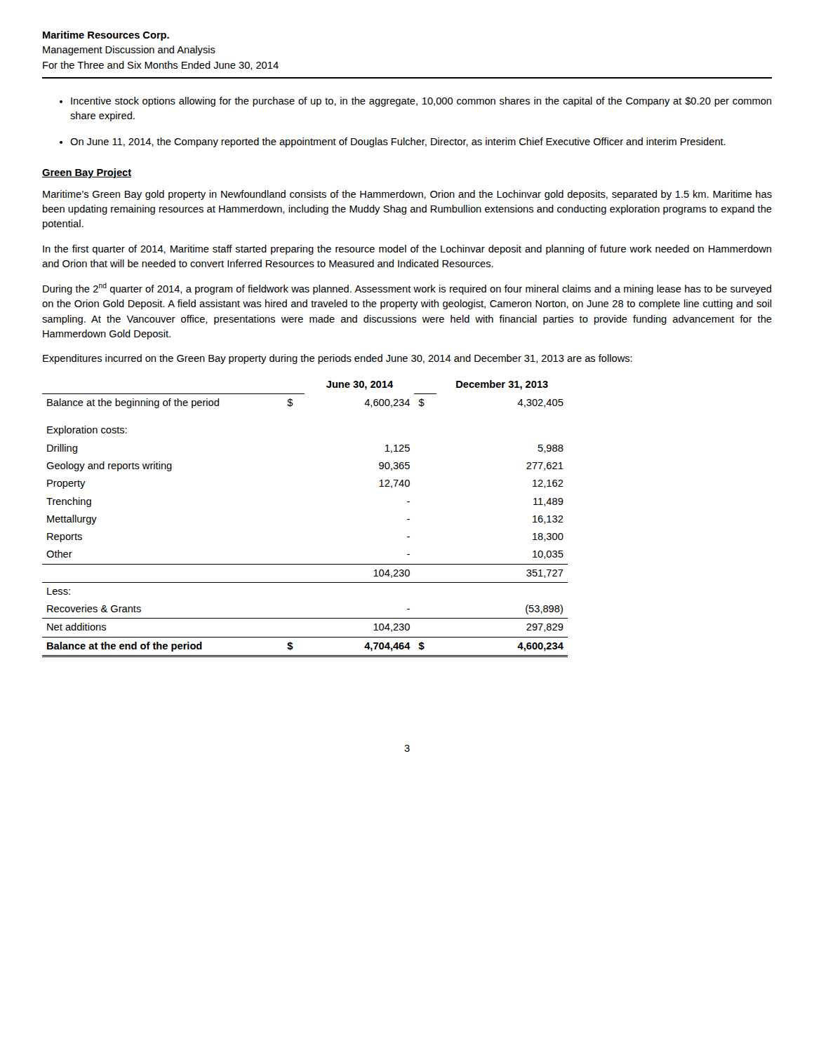Maritime Resources Corp.
Management Discussion and Analysis
For the Three and Six Months Ended June 30, 2014
Incentive stock options allowing for the purchase of up to, in the aggregate, 10,000 common shares in the capital of the Company at $0.20 per common share expired.
On June 11, 2014, the Company reported the appointment of Douglas Fulcher, Director, as interim Chief Executive Officer and interim President.
Green Bay Project
Maritime’s Green Bay gold property in Newfoundland consists of the Hammerdown, Orion and the Lochinvar gold deposits, separated by 1.5 km. Maritime has been updating remaining resources at Hammerdown, including the Muddy Shag and Rumbullion extensions and conducting exploration programs to expand the potential.
In the first quarter of 2014, Maritime staff started preparing the resource model of the Lochinvar deposit and planning of future work needed on Hammerdown and Orion that will be needed to convert Inferred Resources to Measured and Indicated Resources.
During the 2nd quarter of 2014, a program of fieldwork was planned. Assessment work is required on four mineral claims and a mining lease has to be surveyed on the Orion Gold Deposit. A field assistant was hired and traveled to the property with geologist, Cameron Norton, on June 28 to complete line cutting and soil sampling. At the Vancouver office, presentations were made and discussions were held with financial parties to provide funding advancement for the Hammerdown Gold Deposit.
Expenditures incurred on the Green Bay property during the periods ended June 30, 2014 and December 31, 2013 are as follows:
| | | June 30, 2014 | | December 31, 2013 |
| Balance at the beginning of the period | $ | 4,600,234 | $ | 4,302,405 |
| Exploration costs: | | | | |
| Drilling | | 1,125 | | 5,988 |
| Geology and reports writing | | 90,365 | | 277,621 |
| Property | | 12,740 | | 12,162 |
| Trenching | | - | | 11,489 |
| Mettallurgy | | - | | 16,132 |
| Reports | | - | | 18,300 |
| Other | | - | | 10,035 |
| | | 104,230 | | 351,727 |
| Less: | | | | |
| Recoveries & Grants | | - | | (53,898) |
| Net additions | | 104,230 | | 297,829 |
| Balance at the end of the period | $ | 4,704,464 | $ | 4,600,234 |
3